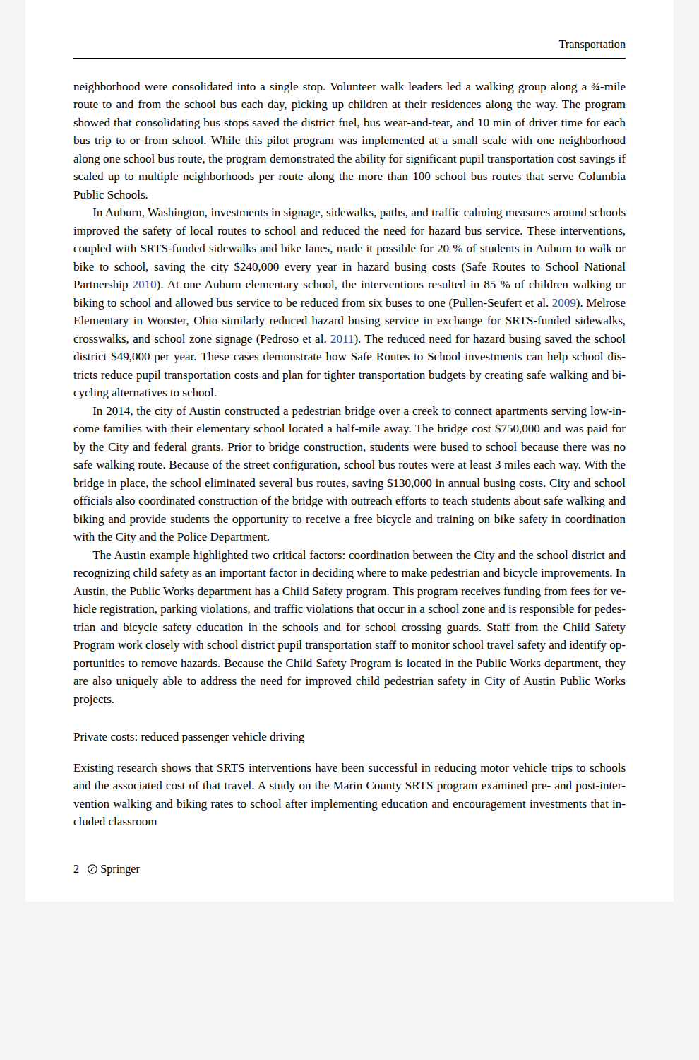Transportation
neighborhood were consolidated into a single stop. Volunteer walk leaders led a walking group along a ¾-mile route to and from the school bus each day, picking up children at their residences along the way. The program showed that consolidating bus stops saved the district fuel, bus wear-and-tear, and 10 min of driver time for each bus trip to or from school. While this pilot program was implemented at a small scale with one neighborhood along one school bus route, the program demonstrated the ability for significant pupil transportation cost savings if scaled up to multiple neighborhoods per route along the more than 100 school bus routes that serve Columbia Public Schools.
In Auburn, Washington, investments in signage, sidewalks, paths, and traffic calming measures around schools improved the safety of local routes to school and reduced the need for hazard bus service. These interventions, coupled with SRTS-funded sidewalks and bike lanes, made it possible for 20 % of students in Auburn to walk or bike to school, saving the city $240,000 every year in hazard busing costs (Safe Routes to School National Partnership 2010). At one Auburn elementary school, the interventions resulted in 85 % of children walking or biking to school and allowed bus service to be reduced from six buses to one (Pullen-Seufert et al. 2009). Melrose Elementary in Wooster, Ohio similarly reduced hazard busing service in exchange for SRTS-funded sidewalks, crosswalks, and school zone signage (Pedroso et al. 2011). The reduced need for hazard busing saved the school district $49,000 per year. These cases demonstrate how Safe Routes to School investments can help school districts reduce pupil transportation costs and plan for tighter transportation budgets by creating safe walking and bicycling alternatives to school.
In 2014, the city of Austin constructed a pedestrian bridge over a creek to connect apartments serving low-income families with their elementary school located a half-mile away. The bridge cost $750,000 and was paid for by the City and federal grants. Prior to bridge construction, students were bused to school because there was no safe walking route. Because of the street configuration, school bus routes were at least 3 miles each way. With the bridge in place, the school eliminated several bus routes, saving $130,000 in annual busing costs. City and school officials also coordinated construction of the bridge with outreach efforts to teach students about safe walking and biking and provide students the opportunity to receive a free bicycle and training on bike safety in coordination with the City and the Police Department.
The Austin example highlighted two critical factors: coordination between the City and the school district and recognizing child safety as an important factor in deciding where to make pedestrian and bicycle improvements. In Austin, the Public Works department has a Child Safety program. This program receives funding from fees for vehicle registration, parking violations, and traffic violations that occur in a school zone and is responsible for pedestrian and bicycle safety education in the schools and for school crossing guards. Staff from the Child Safety Program work closely with school district pupil transportation staff to monitor school travel safety and identify opportunities to remove hazards. Because the Child Safety Program is located in the Public Works department, they are also uniquely able to address the need for improved child pedestrian safety in City of Austin Public Works projects.
Private costs: reduced passenger vehicle driving
Existing research shows that SRTS interventions have been successful in reducing motor vehicle trips to schools and the associated cost of that travel. A study on the Marin County SRTS program examined pre- and post-intervention walking and biking rates to school after implementing education and encouragement investments that included classroom
2 Springer